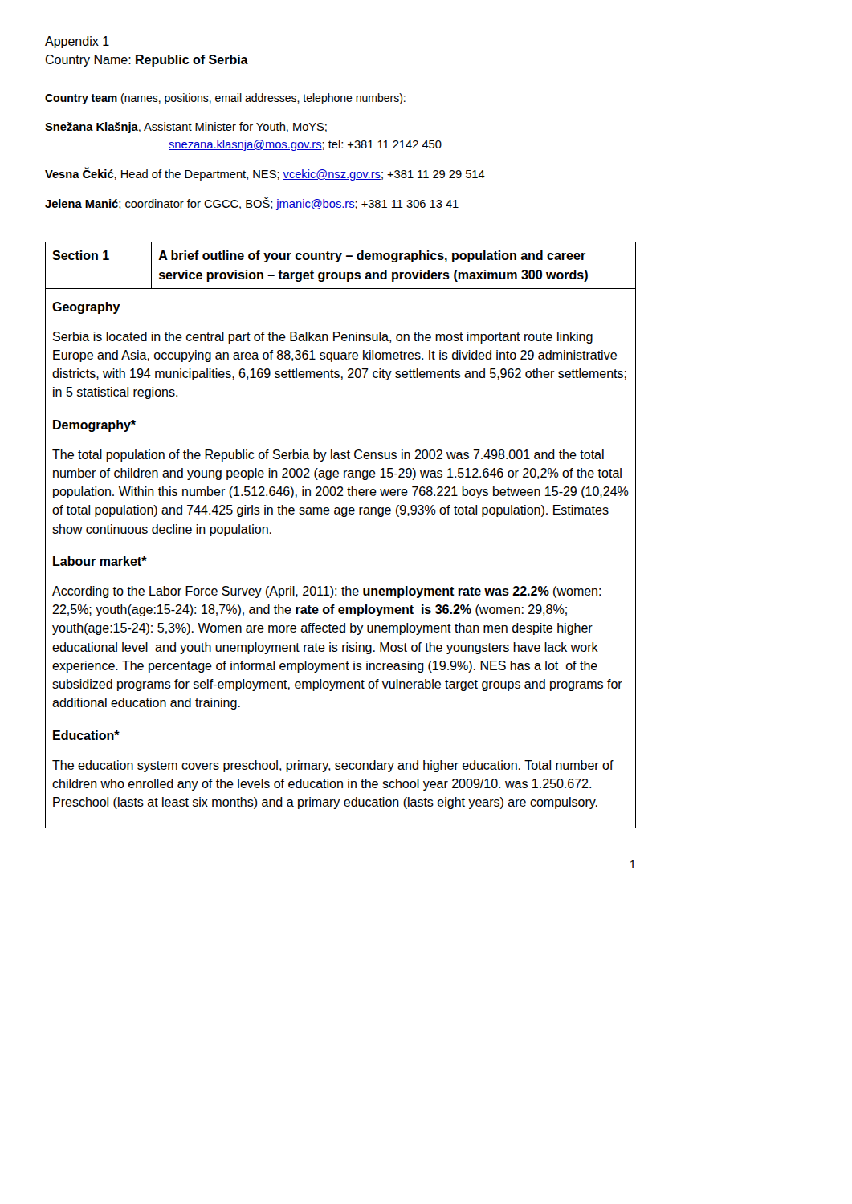Appendix 1
Country Name: Republic of Serbia
Country team (names, positions, email addresses, telephone numbers):
Snežana Klašnja, Assistant Minister for Youth, MoYS; snezana.klasnja@mos.gov.rs; tel: +381 11 2142 450
Vesna Čekić, Head of the Department, NES; vcekic@nsz.gov.rs; +381 11 29 29 514
Jelena Manić; coordinator for CGCC, BOŠ; jmanic@bos.rs; +381 11 306 13 41
| Section 1 | A brief outline of your country – demographics, population and career service provision – target groups and providers (maximum 300 words) |
| Geography Serbia is located in the central part of the Balkan Peninsula, on the most important route linking Europe and Asia, occupying an area of 88,361 square kilometres. It is divided into 29 administrative districts, with 194 municipalities, 6,169 settlements, 207 city settlements and 5,962 other settlements; in 5 statistical regions. Demography* The total population of the Republic of Serbia by last Census in 2002 was 7.498.001 and the total number of children and young people in 2002 (age range 15-29) was 1.512.646 or 20,2% of the total population. Within this number (1.512.646), in 2002 there were 768.221 boys between 15-29 (10,24% of total population) and 744.425 girls in the same age range (9,93% of total population). Estimates show continuous decline in population. Labour market* According to the Labor Force Survey (April, 2011): the unemployment rate was 22.2% (women: 22,5%; youth(age:15-24): 18,7%), and the rate of employment is 36.2% (women: 29,8%; youth(age:15-24): 5,3%). Women are more affected by unemployment than men despite higher educational level and youth unemployment rate is rising. Most of the youngsters have lack work experience. The percentage of informal employment is increasing (19.9%). NES has a lot of the subsidized programs for self-employment, employment of vulnerable target groups and programs for additional education and training. Education* The education system covers preschool, primary, secondary and higher education. Total number of children who enrolled any of the levels of education in the school year 2009/10. was 1.250.672. Preschool (lasts at least six months) and a primary education (lasts eight years) are compulsory. |
1